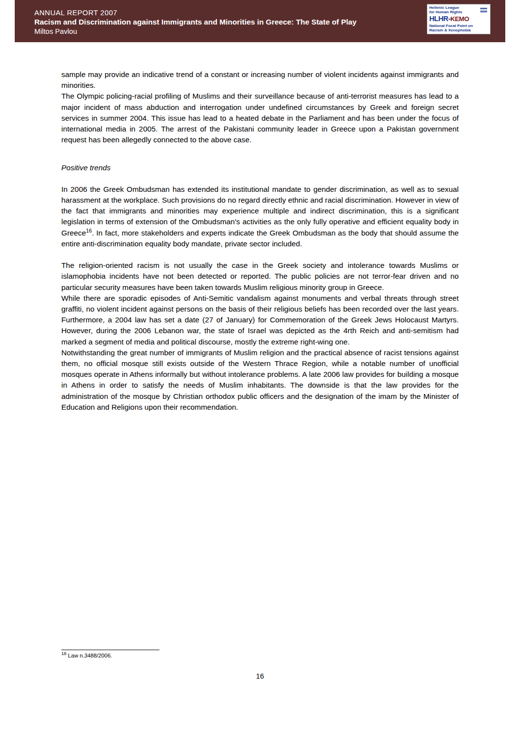ANNUAL REPORT 2007
Racism and Discrimination against Immigrants and Minorities in Greece: The State of Play
Miltos Pavlou
Hellenic League
for Human Rights
HLHR-KEMO
National Focal Point on
Racism & Xenophobia
sample may provide an indicative trend of a constant or increasing number of violent incidents against immigrants and minorities.
The Olympic policing-racial profiling of Muslims and their surveillance because of anti-terrorist measures has lead to a major incident of mass abduction and interrogation under undefined circumstances by Greek and foreign secret services in summer 2004. This issue has lead to a heated debate in the Parliament and has been under the focus of international media in 2005. The arrest of the Pakistani community leader in Greece upon a Pakistan government request has been allegedly connected to the above case.
Positive trends
In 2006 the Greek Ombudsman has extended its institutional mandate to gender discrimination, as well as to sexual harassment at the workplace. Such provisions do no regard directly ethnic and racial discrimination. However in view of the fact that immigrants and minorities may experience multiple and indirect discrimination, this is a significant legislation in terms of extension of the Ombudsman's activities as the only fully operative and efficient equality body in Greece16. In fact, more stakeholders and experts indicate the Greek Ombudsman as the body that should assume the entire anti-discrimination equality body mandate, private sector included.
The religion-oriented racism is not usually the case in the Greek society and intolerance towards Muslims or islamophobia incidents have not been detected or reported. The public policies are not terror-fear driven and no particular security measures have been taken towards Muslim religious minority group in Greece.
While there are sporadic episodes of Anti-Semitic vandalism against monuments and verbal threats through street graffiti, no violent incident against persons on the basis of their religious beliefs has been recorded over the last years. Furthermore, a 2004 law has set a date (27 of January) for Commemoration of the Greek Jews Holocaust Martyrs. However, during the 2006 Lebanon war, the state of Israel was depicted as the 4rth Reich and anti-semitism had marked a segment of media and political discourse, mostly the extreme right-wing one.
Notwithstanding the great number of immigrants of Muslim religion and the practical absence of racist tensions against them, no official mosque still exists outside of the Western Thrace Region, while a notable number of unofficial mosques operate in Athens informally but without intolerance problems. A late 2006 law provides for building a mosque in Athens in order to satisfy the needs of Muslim inhabitants. The downside is that the law provides for the administration of the mosque by Christian orthodox public officers and the designation of the imam by the Minister of Education and Religions upon their recommendation.
16 Law n.3488/2006.
16